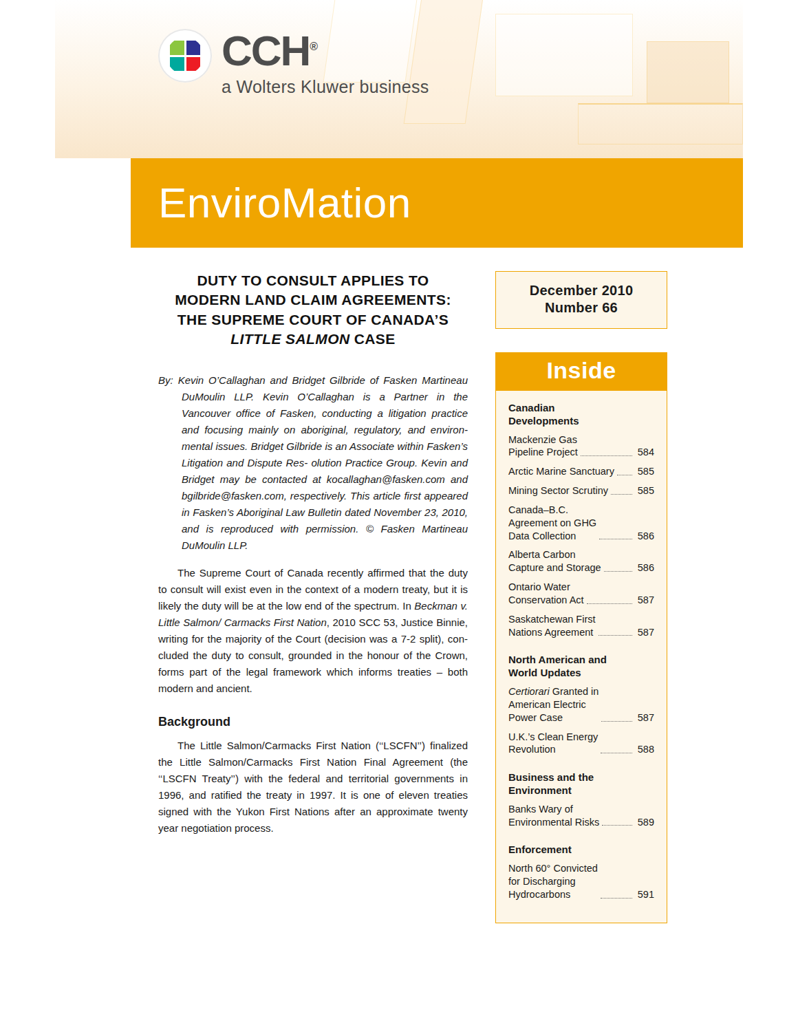CCH®
a Wolters Kluwer business
EnviroMation
DUTY TO CONSULT APPLIES TO
MODERN LAND CLAIM AGREEMENTS:
THE SUPREME COURT OF CANADA’S
LITTLE SALMON CASE
By: Kevin O’Callaghan and Bridget Gilbride of Fasken Martineau DuMoulin LLP. Kevin O’Callaghan is a Partner in the Vancouver office of Fasken, conducting a litigation practice and focusing mainly on aboriginal, regulatory, and environmental issues. Bridget Gilbride is an Associate within Fasken’s Litigation and Dispute Res- olution Practice Group. Kevin and Bridget may be contacted at kocallaghan@fasken.com and bgilbride@fasken.com, respectively. This article first appeared in Fasken’s Aboriginal Law Bulletin dated November 23, 2010, and is reproduced with permission. © Fasken Martineau DuMoulin LLP.
The Supreme Court of Canada recently affirmed that the duty to consult will exist even in the context of a modern treaty, but it is likely the duty will be at the low end of the spectrum. In Beckman v. Little Salmon/ Carmacks First Nation, 2010 SCC 53, Justice Binnie, writing for the majority of the Court (decision was a 7-2 split), concluded the duty to consult, grounded in the honour of the Crown, forms part of the legal framework which informs treaties – both modern and ancient.
Background
The Little Salmon/Carmacks First Nation (‘‘LSCFN’’) finalized the Little Salmon/Carmacks First Nation Final Agreement (the ‘‘LSCFN Treaty’’) with the federal and territorial governments in 1996, and ratified the treaty in 1997. It is one of eleven treaties signed with the Yukon First Nations after an approximate twenty year negotiation process.
December 2010
Number 66
Inside
Canadian
Developments
Mackenzie Gas
Pipeline Project 584
Arctic Marine Sanctuary 585
Mining Sector Scrutiny 585
Canada–B.C.
Agreement on GHG
Data Collection 586
Alberta Carbon
Capture and Storage 586
Ontario Water
Conservation Act 587
Saskatchewan First
Nations Agreement 587
North American and
World Updates
Certiorari Granted in
American Electric
Power Case 587
U.K.’s Clean Energy
Revolution 588
Business and the
Environment
Banks Wary of
Environmental Risks 589
Enforcement
North 60° Convicted
for Discharging
Hydrocarbons 591